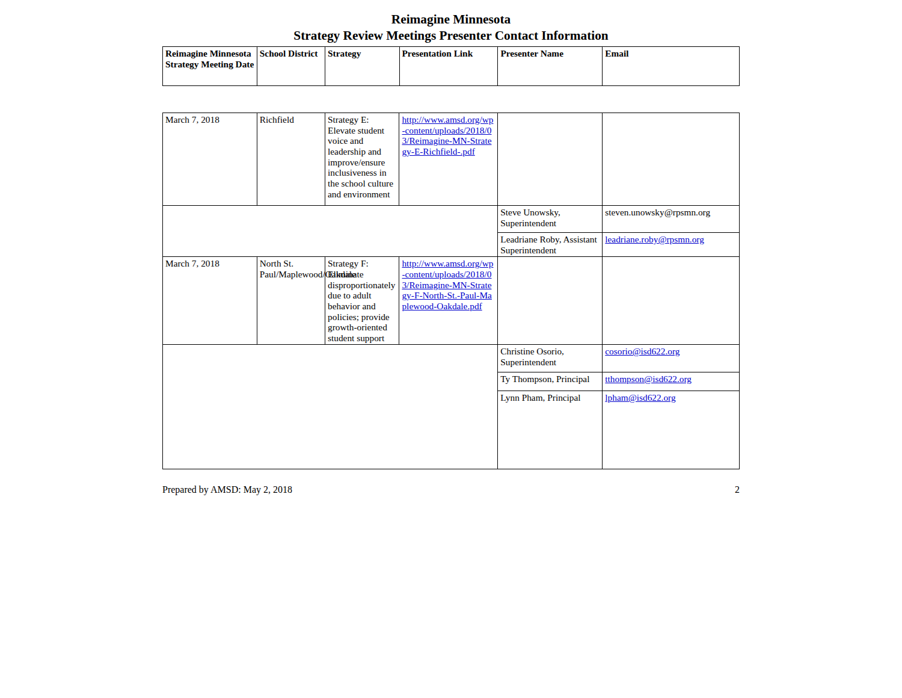Reimagine Minnesota
Strategy Review Meetings Presenter Contact Information
| Reimagine Minnesota Strategy Meeting Date | School District | Strategy | Presentation Link | Presenter Name | Email |
| --- | --- | --- | --- | --- | --- |
| March 7, 2018 | Richfield | Strategy E: Elevate student voice and leadership and improve/ensure inclusiveness in the school culture and environment | http://www.amsd.org/wp-content/uploads/2018/03/Reimagine-MN-Strategy-E-Richfield-.pdf | | |
| | Steve Unowsky, Superintendent | steven.unowsky@rpsmn.org |
| Leadriane Roby, Assistant Superintendent | leadriane.roby@rpsmn.org |
| March 7, 2018 | North St. Paul/Maplewood/Oakdale | Strategy F: Eliminate disproportionately due to adult behavior and policies; provide growth-oriented student support | http://www.amsd.org/wp-content/uploads/2018/03/Reimagine-MN-Strategy-F-North-St.-Paul-Maplewood-Oakdale.pdf | | |
| | Christine Osorio, Superintendent | cosorio@isd622.org |
| Ty Thompson, Principal | tthompson@isd622.org |
| Lynn Pham, Principal | lpham@isd622.org |
Prepared by AMSD: May 2, 2018 2